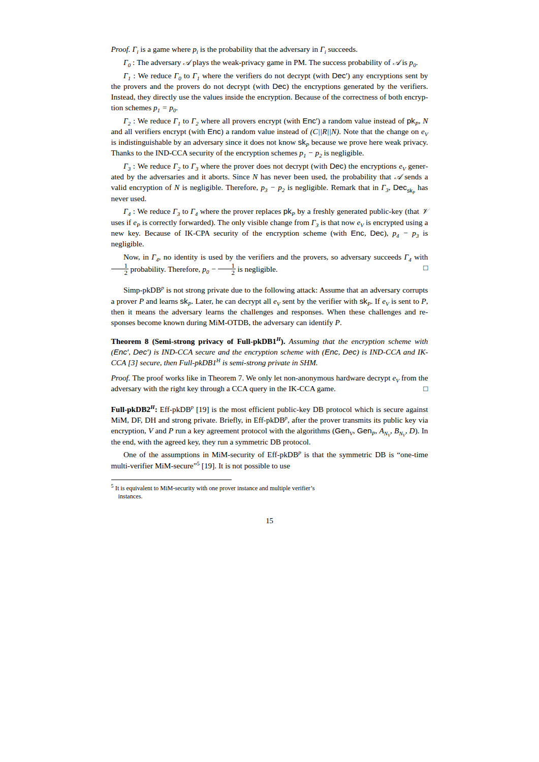Proof. Γi is a game where pi is the probability that the adversary in Γi succeeds.
Γ0 : The adversary 𝒜 plays the weak-privacy game in PM. The success probability of 𝒜 is p0.
Γ1 : We reduce Γ0 to Γ1 where the verifiers do not decrypt (with Dec′) any encryptions sent by the provers and the provers do not decrypt (with Dec) the encryptions generated by the verifiers. Instead, they directly use the values inside the encryption. Because of the correctness of both encryption schemes p1 = p0.
Γ2 : We reduce Γ1 to Γ2 where all provers encrypt (with Enc′) a random value instead of pkP, N and all verifiers encrypt (with Enc) a random value instead of (C||R||N). Note that the change on eV is indistinguishable by an adversary since it does not know skP because we prove here weak privacy. Thanks to the IND-CCA security of the encryption schemes p1 − p2 is negligible.
Γ3 : We reduce Γ2 to Γ3 where the prover does not decrypt (with Dec) the encryptions eV generated by the adversaries and it aborts. Since N has never been used, the probability that 𝒜 sends a valid encryption of N is negligible. Therefore, p3 − p2 is negligible. Remark that in Γ3, DecskP has never used.
Γ4 : We reduce Γ3 to Γ4 where the prover replaces pkP by a freshly generated public-key (that 𝒱 uses if eP is correctly forwarded). The only visible change from Γ3 is that now eV is encrypted using a new key. Because of IK-CPA security of the encryption scheme (with Enc, Dec), p4 − p3 is negligible.
Now, in Γ4, no identity is used by the verifiers and the provers, so adversary succeeds Γ4 with 12 probability. Therefore, p0 − 12 is negligible. □
Simp-pkDBp is not strong private due to the following attack: Assume that an adversary corrupts a prover P and learns skP. Later, he can decrypt all eV sent by the verifier with skP. If eV is sent to P, then it means the adversary learns the challenges and responses. When these challenges and responses become known during MiM-OTDB, the adversary can identify P.
Theorem 8 (Semi-strong privacy of Full-pkDB1H). Assuming that the encryption scheme with (Enc′, Dec′) is IND-CCA secure and the encryption scheme with (Enc, Dec) is IND-CCA and IK-CCA [3] secure, then Full-pkDB1H is semi-strong private in SHM.
Proof. The proof works like in Theorem 7. We only let non-anonymous hardware decrypt eV from the adversary with the right key through a CCA query in the IK-CCA game. □
Full-pkDB2H: Eff-pkDBp [19] is the most efficient public-key DB protocol which is secure against MiM, DF, DH and strong private. Briefly, in Eff-pkDBp, after the prover transmits its public key via encryption, V and P run a key agreement protocol with the algorithms (GenV, GenP, ANV, BNV, D). In the end, with the agreed key, they run a symmetric DB protocol.
One of the assumptions in MiM-security of Eff-pkDBp is that the symmetric DB is “one-time multi-verifier MiM-secure”5 [19]. It is not possible to use
5 It is equivalent to MiM-security with one prover instance and multiple verifier’s instances.
15